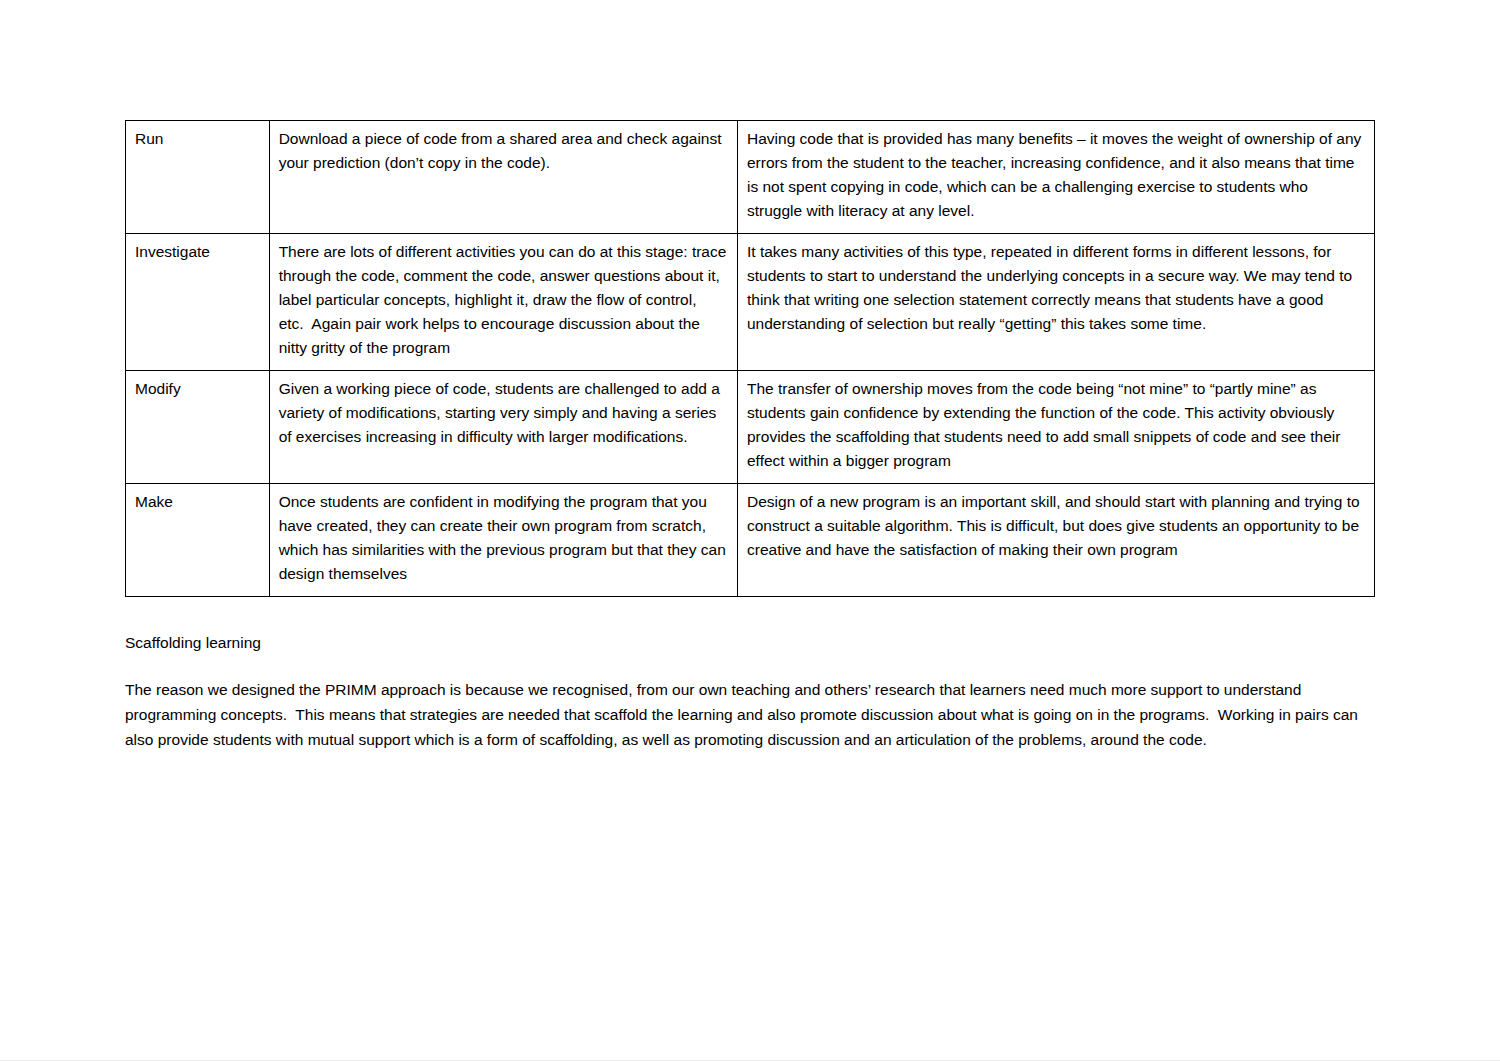| Run | Download a piece of code from a shared area and check against your prediction (don’t copy in the code). | Having code that is provided has many benefits – it moves the weight of ownership of any errors from the student to the teacher, increasing confidence, and it also means that time is not spent copying in code, which can be a challenging exercise to students who struggle with literacy at any level. |
| Investigate | There are lots of different activities you can do at this stage: trace through the code, comment the code, answer questions about it, label particular concepts, highlight it, draw the flow of control, etc. Again pair work helps to encourage discussion about the nitty gritty of the program | It takes many activities of this type, repeated in different forms in different lessons, for students to start to understand the underlying concepts in a secure way. We may tend to think that writing one selection statement correctly means that students have a good understanding of selection but really “getting” this takes some time. |
| Modify | Given a working piece of code, students are challenged to add a variety of modifications, starting very simply and having a series of exercises increasing in difficulty with larger modifications. | The transfer of ownership moves from the code being “not mine” to “partly mine” as students gain confidence by extending the function of the code. This activity obviously provides the scaffolding that students need to add small snippets of code and see their effect within a bigger program |
| Make | Once students are confident in modifying the program that you have created, they can create their own program from scratch, which has similarities with the previous program but that they can design themselves | Design of a new program is an important skill, and should start with planning and trying to construct a suitable algorithm. This is difficult, but does give students an opportunity to be creative and have the satisfaction of making their own program |
Scaffolding learning
The reason we designed the PRIMM approach is because we recognised, from our own teaching and others’ research that learners need much more support to understand programming concepts. This means that strategies are needed that scaffold the learning and also promote discussion about what is going on in the programs. Working in pairs can also provide students with mutual support which is a form of scaffolding, as well as promoting discussion and an articulation of the problems, around the code.